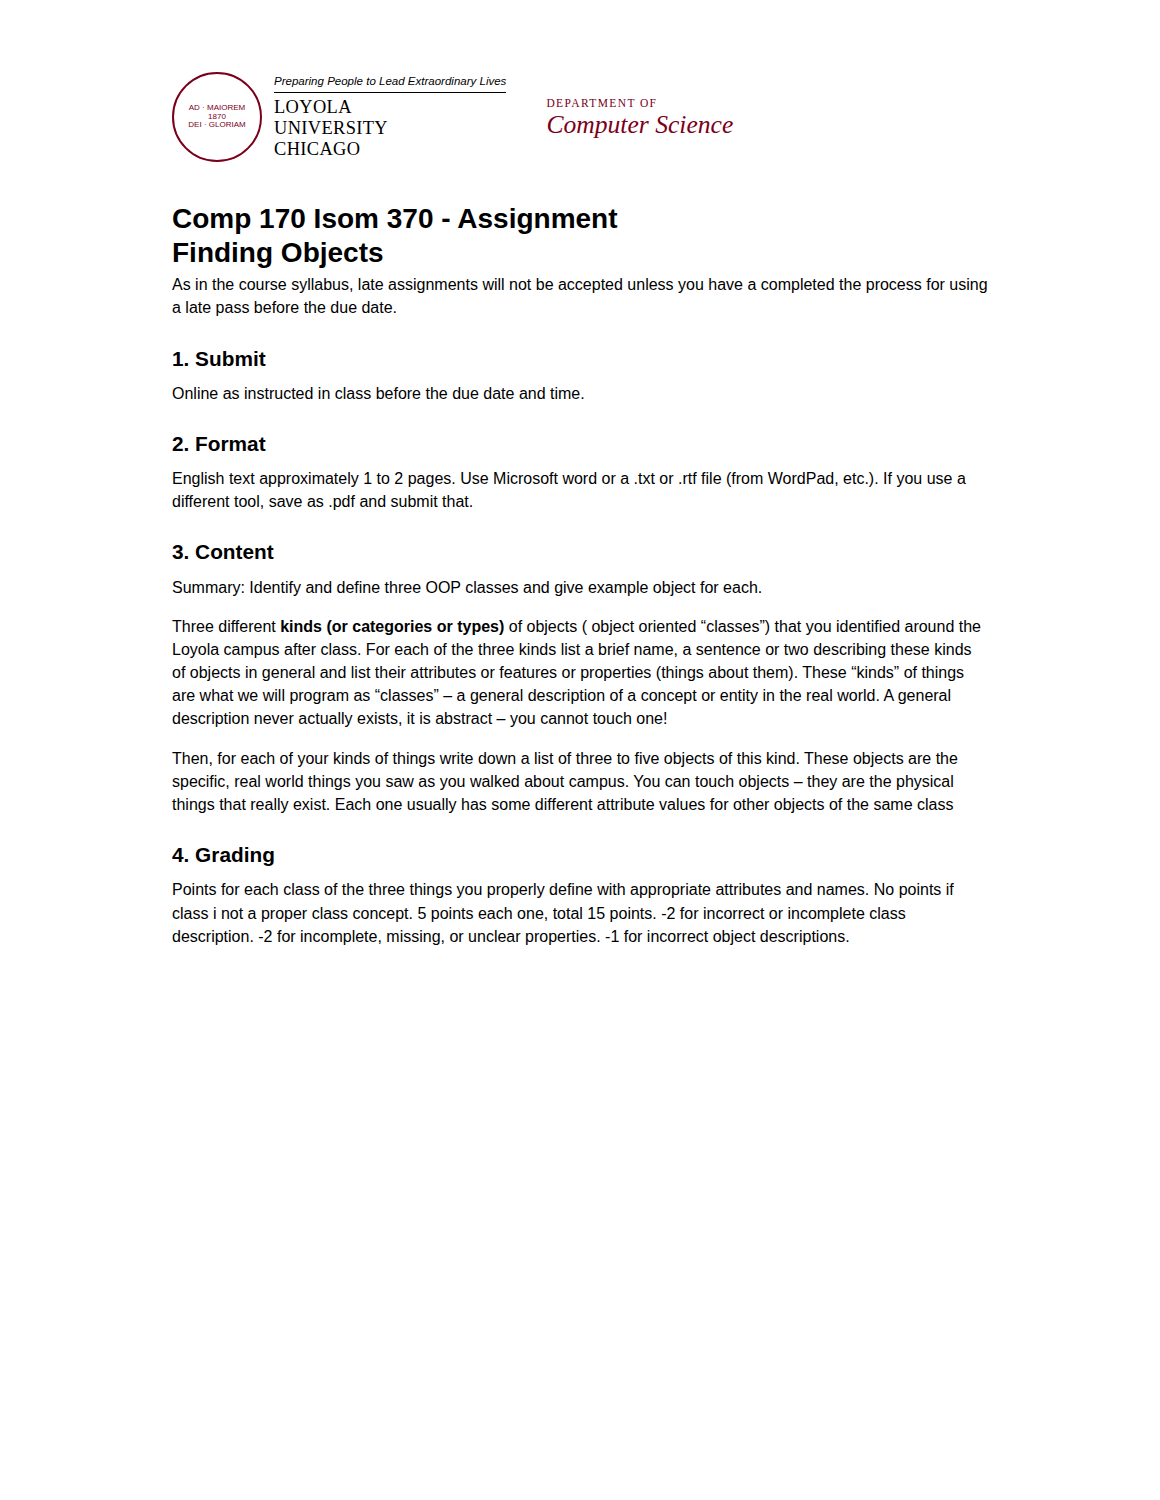AD · MAIOREM
1870
DEI · GLORIAM
Preparing People to Lead Extraordinary Lives
LOYOLA
UNIVERSITY
CHICAGO
DEPARTMENT OF
Computer Science
Comp 170 Isom 370 - Assignment
Finding Objects
As in the course syllabus, late assignments will not be accepted unless you have a completed the process for using a late pass before the due date.
1. Submit
Online as instructed in class before the due date and time.
2. Format
English text approximately 1 to 2 pages. Use Microsoft word or a .txt or .rtf file (from WordPad, etc.). If you use a different tool, save as .pdf and submit that.
3. Content
Summary: Identify and define three OOP classes and give example object for each.
Three different kinds (or categories or types) of objects ( object oriented “classes”) that you identified around the Loyola campus after class. For each of the three kinds list a brief name, a sentence or two describing these kinds of objects in general and list their attributes or features or properties (things about them). These “kinds” of things are what we will program as “classes” – a general description of a concept or entity in the real world. A general description never actually exists, it is abstract – you cannot touch one!
Then, for each of your kinds of things write down a list of three to five objects of this kind. These objects are the specific, real world things you saw as you walked about campus. You can touch objects – they are the physical things that really exist. Each one usually has some different attribute values for other objects of the same class
4. Grading
Points for each class of the three things you properly define with appropriate attributes and names. No points if class i not a proper class concept. 5 points each one, total 15 points. -2 for incorrect or incomplete class description. -2 for incomplete, missing, or unclear properties. -1 for incorrect object descriptions.